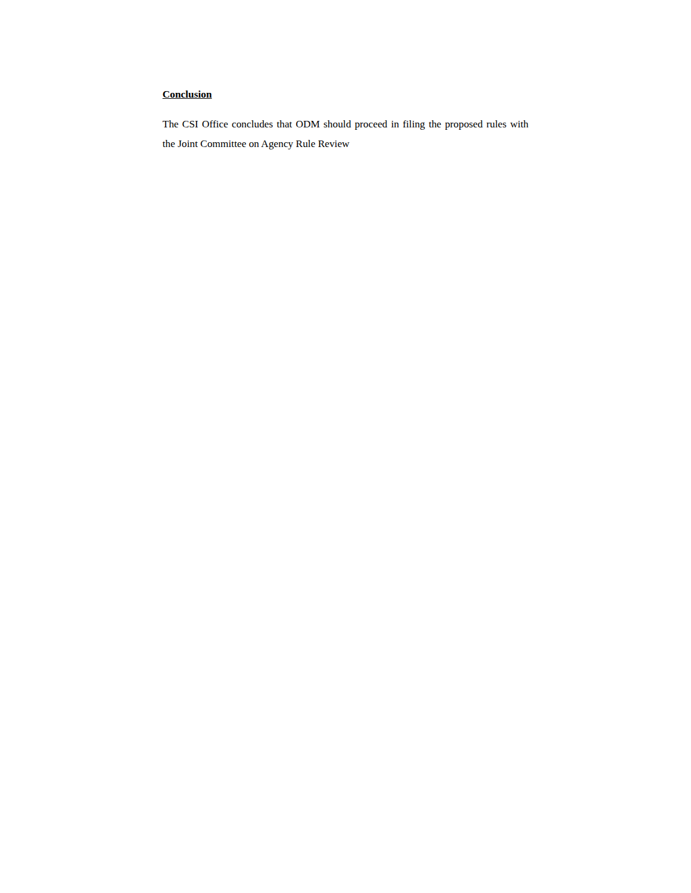Conclusion
The CSI Office concludes that ODM should proceed in filing the proposed rules with the Joint Committee on Agency Rule Review